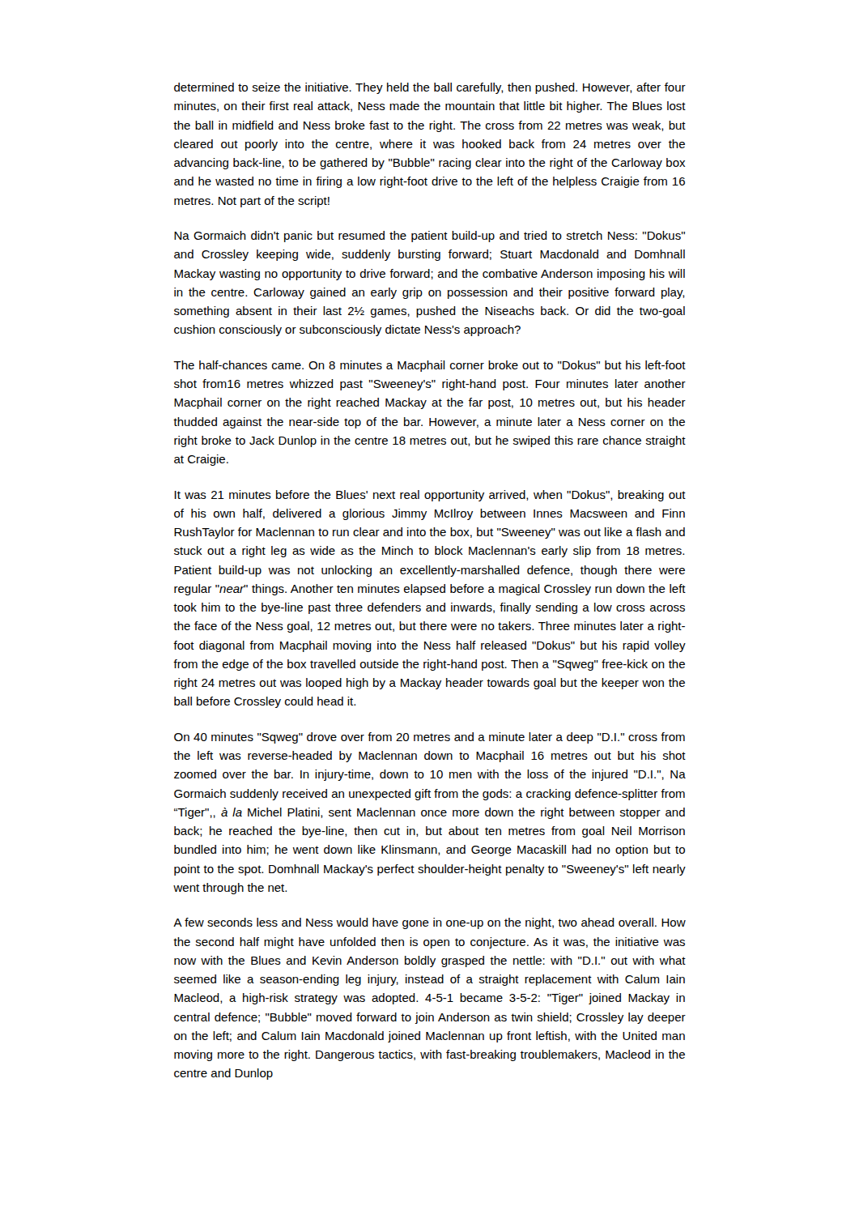determined to seize the initiative. They held the ball carefully, then pushed. However, after four minutes, on their first real attack, Ness made the mountain that little bit higher. The Blues lost the ball in midfield and Ness broke fast to the right. The cross from 22 metres was weak, but cleared out poorly into the centre, where it was hooked back from 24 metres over the advancing back-line, to be gathered by "Bubble" racing clear into the right of the Carloway box and he wasted no time in firing a low right-foot drive to the left of the helpless Craigie from 16 metres. Not part of the script!
Na Gormaich didn't panic but resumed the patient build-up and tried to stretch Ness: "Dokus" and Crossley keeping wide, suddenly bursting forward; Stuart Macdonald and Domhnall Mackay wasting no opportunity to drive forward; and the combative Anderson imposing his will in the centre. Carloway gained an early grip on possession and their positive forward play, something absent in their last 2½ games, pushed the Niseachs back. Or did the two-goal cushion consciously or subconsciously dictate Ness's approach?
The half-chances came. On 8 minutes a Macphail corner broke out to "Dokus" but his left-foot shot from16 metres whizzed past "Sweeney's" right-hand post. Four minutes later another Macphail corner on the right reached Mackay at the far post, 10 metres out, but his header thudded against the near-side top of the bar. However, a minute later a Ness corner on the right broke to Jack Dunlop in the centre 18 metres out, but he swiped this rare chance straight at Craigie.
It was 21 minutes before the Blues' next real opportunity arrived, when "Dokus", breaking out of his own half, delivered a glorious Jimmy McIlroy between Innes Macsween and Finn RushTaylor for Maclennan to run clear and into the box, but "Sweeney" was out like a flash and stuck out a right leg as wide as the Minch to block Maclennan's early slip from 18 metres. Patient build-up was not unlocking an excellently-marshalled defence, though there were regular "near" things. Another ten minutes elapsed before a magical Crossley run down the left took him to the bye-line past three defenders and inwards, finally sending a low cross across the face of the Ness goal, 12 metres out, but there were no takers. Three minutes later a right-foot diagonal from Macphail moving into the Ness half released "Dokus" but his rapid volley from the edge of the box travelled outside the right-hand post. Then a "Sqweg" free-kick on the right 24 metres out was looped high by a Mackay header towards goal but the keeper won the ball before Crossley could head it.
On 40 minutes "Sqweg" drove over from 20 metres and a minute later a deep "D.I." cross from the left was reverse-headed by Maclennan down to Macphail 16 metres out but his shot zoomed over the bar. In injury-time, down to 10 men with the loss of the injured "D.I.", Na Gormaich suddenly received an unexpected gift from the gods: a cracking defence-splitter from “Tiger",, à la Michel Platini, sent Maclennan once more down the right between stopper and back; he reached the bye-line, then cut in, but about ten metres from goal Neil Morrison bundled into him; he went down like Klinsmann, and George Macaskill had no option but to point to the spot. Domhnall Mackay's perfect shoulder-height penalty to "Sweeney's" left nearly went through the net.
A few seconds less and Ness would have gone in one-up on the night, two ahead overall. How the second half might have unfolded then is open to conjecture. As it was, the initiative was now with the Blues and Kevin Anderson boldly grasped the nettle: with "D.I." out with what seemed like a season-ending leg injury, instead of a straight replacement with Calum Iain Macleod, a high-risk strategy was adopted. 4-5-1 became 3-5-2: "Tiger" joined Mackay in central defence; "Bubble" moved forward to join Anderson as twin shield; Crossley lay deeper on the left; and Calum Iain Macdonald joined Maclennan up front leftish, with the United man moving more to the right. Dangerous tactics, with fast-breaking troublemakers, Macleod in the centre and Dunlop